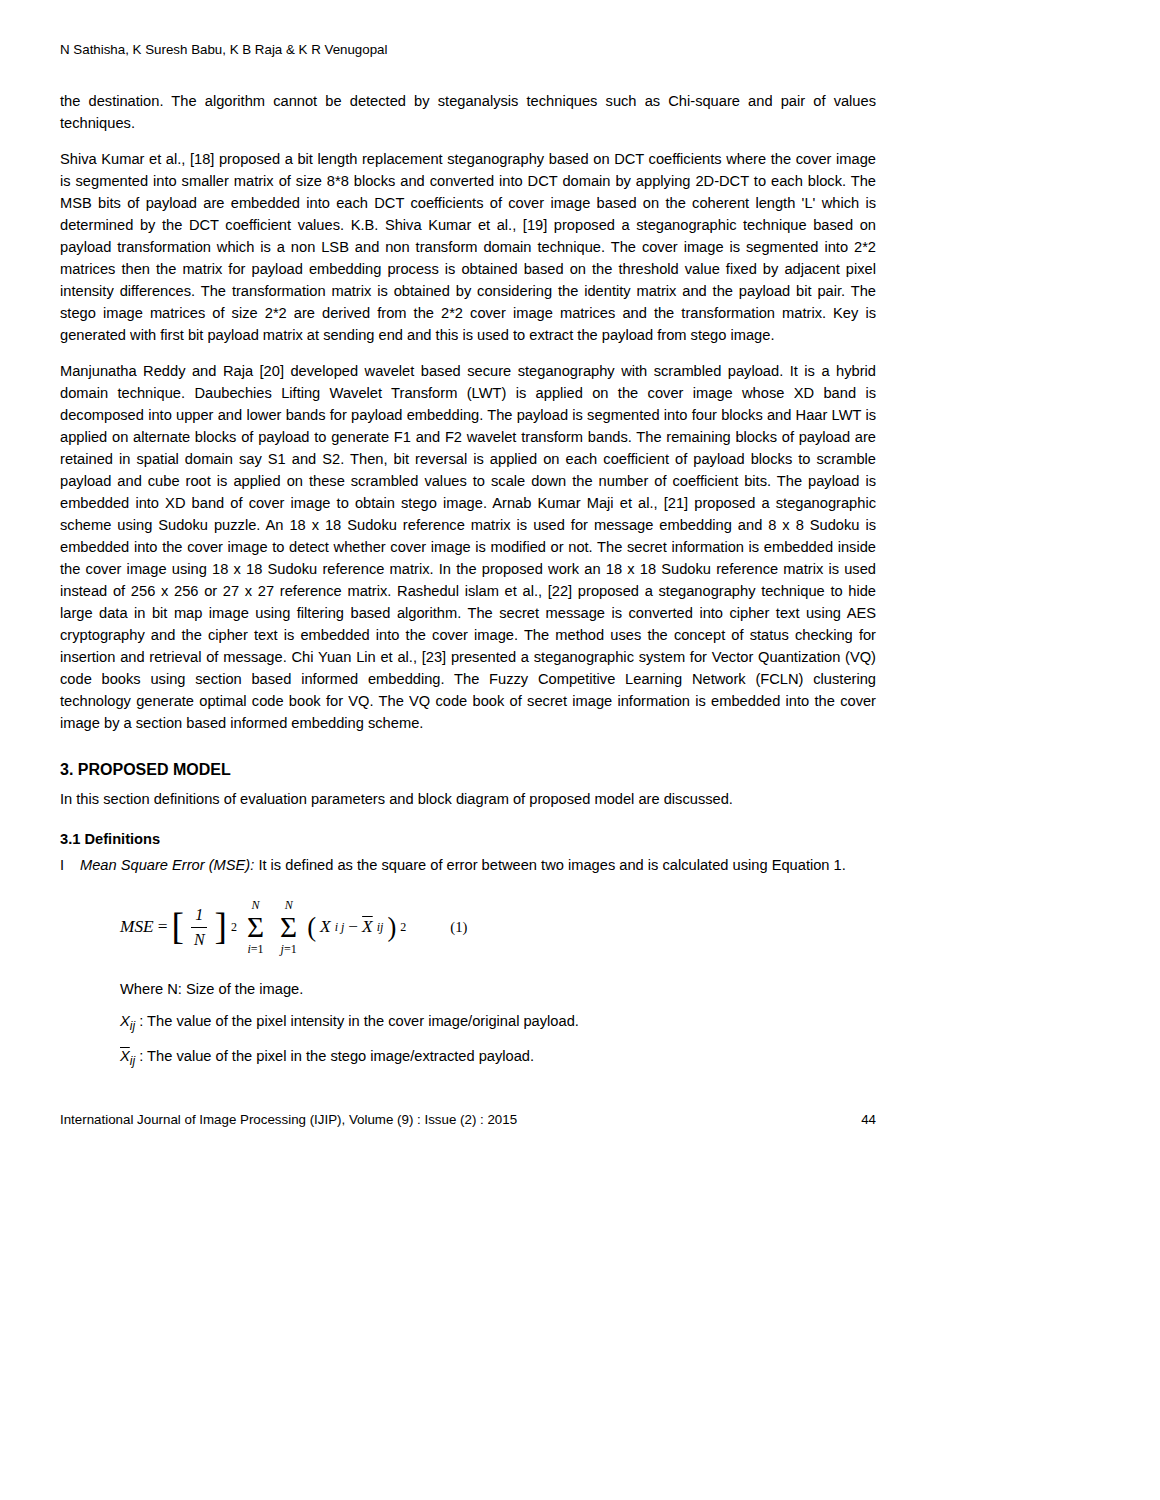N Sathisha, K Suresh Babu, K B Raja & K R Venugopal
the destination. The algorithm cannot be detected by steganalysis techniques such as Chi-square and pair of values techniques.
Shiva Kumar et al., [18] proposed a bit length replacement steganography based on DCT coefficients where the cover image is segmented into smaller matrix of size 8*8 blocks and converted into DCT domain by applying 2D-DCT to each block. The MSB bits of payload are embedded into each DCT coefficients of cover image based on the coherent length 'L' which is determined by the DCT coefficient values. K.B. Shiva Kumar et al., [19] proposed a steganographic technique based on payload transformation which is a non LSB and non transform domain technique. The cover image is segmented into 2*2 matrices then the matrix for payload embedding process is obtained based on the threshold value fixed by adjacent pixel intensity differences. The transformation matrix is obtained by considering the identity matrix and the payload bit pair. The stego image matrices of size 2*2 are derived from the 2*2 cover image matrices and the transformation matrix. Key is generated with first bit payload matrix at sending end and this is used to extract the payload from stego image.
Manjunatha Reddy and Raja [20] developed wavelet based secure steganography with scrambled payload. It is a hybrid domain technique. Daubechies Lifting Wavelet Transform (LWT) is applied on the cover image whose XD band is decomposed into upper and lower bands for payload embedding. The payload is segmented into four blocks and Haar LWT is applied on alternate blocks of payload to generate F1 and F2 wavelet transform bands. The remaining blocks of payload are retained in spatial domain say S1 and S2. Then, bit reversal is applied on each coefficient of payload blocks to scramble payload and cube root is applied on these scrambled values to scale down the number of coefficient bits. The payload is embedded into XD band of cover image to obtain stego image. Arnab Kumar Maji et al., [21] proposed a steganographic scheme using Sudoku puzzle. An 18 x 18 Sudoku reference matrix is used for message embedding and 8 x 8 Sudoku is embedded into the cover image to detect whether cover image is modified or not. The secret information is embedded inside the cover image using 18 x 18 Sudoku reference matrix. In the proposed work an 18 x 18 Sudoku reference matrix is used instead of 256 x 256 or 27 x 27 reference matrix. Rashedul islam et al., [22] proposed a steganography technique to hide large data in bit map image using filtering based algorithm. The secret message is converted into cipher text using AES cryptography and the cipher text is embedded into the cover image. The method uses the concept of status checking for insertion and retrieval of message. Chi Yuan Lin et al., [23] presented a steganographic system for Vector Quantization (VQ) code books using section based informed embedding. The Fuzzy Competitive Learning Network (FCLN) clustering technology generate optimal code book for VQ. The VQ code book of secret image information is embedded into the cover image by a section based informed embedding scheme.
3. PROPOSED MODEL
In this section definitions of evaluation parameters and block diagram of proposed model are discussed.
3.1 Definitions
I
Mean Square Error (MSE): It is defined as the square of error between two images and is calculated using Equation 1.
MSE = [ 1 N ] 2 NΣi=1 NΣj=1 ( Xi j − Xij ) 2 (1)
Where N: Size of the image.
Xij : The value of the pixel intensity in the cover image/original payload.
Xij : The value of the pixel in the stego image/extracted payload.
International Journal of Image Processing (IJIP), Volume (9) : Issue (2) : 2015 44